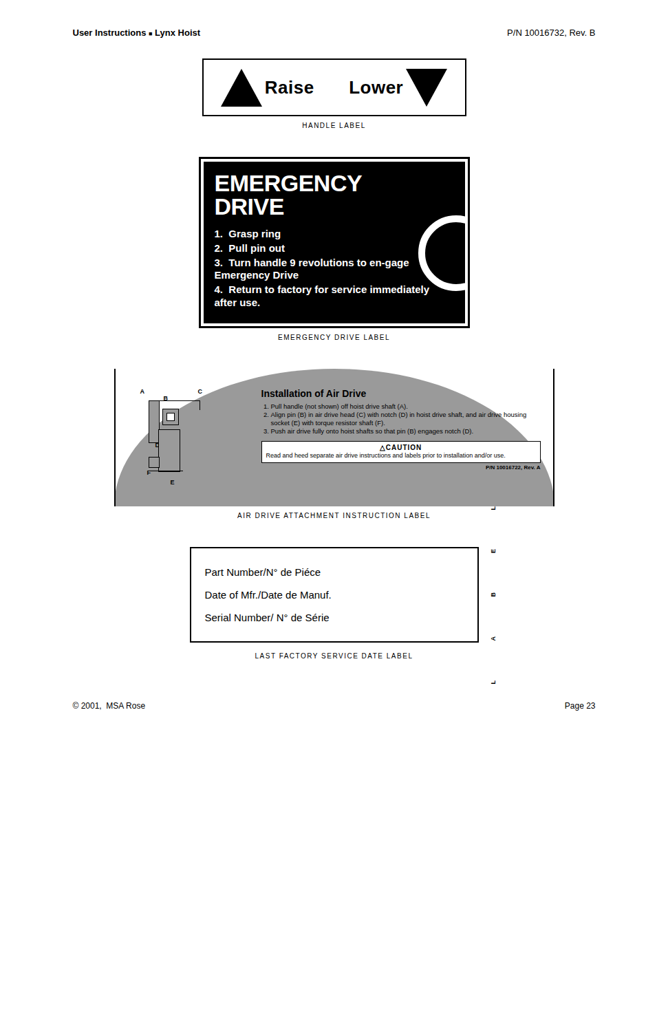User Instructions ■ Lynx Hoist
P/N 10016732, Rev. B
Raise
Lower
HANDLE LABEL
EMERGENCY
DRIVE
1. Grasp ring
2. Pull pin out
3. Turn handle 9 revolutions to en-gage Emergency Drive
4. Return to factory for service immediately after use.
EMERGENCY DRIVE LABEL
A B C D E F
Installation of Air Drive
Pull handle (not shown) off hoist drive shaft (A).
Align pin (B) in air drive head (C) with notch (D) in hoist drive shaft, and air drive housing socket (E) with torque resistor shaft (F).
Push air drive fully onto hoist shafts so that pin (B) engages notch (D).
△CAUTION
Read and heed separate air drive instructions and labels prior to installation and/or use.
P/N 10016722, Rev. A
AIR DRIVE ATTACHMENT INSTRUCTION LABEL
L E B A L
Part Number/N° de Piéce
Date of Mfr./Date de Manuf.
Serial Number/ N° de Série
LAST FACTORY SERVICE DATE LABEL
© 2001, MSA Rose
Page 23